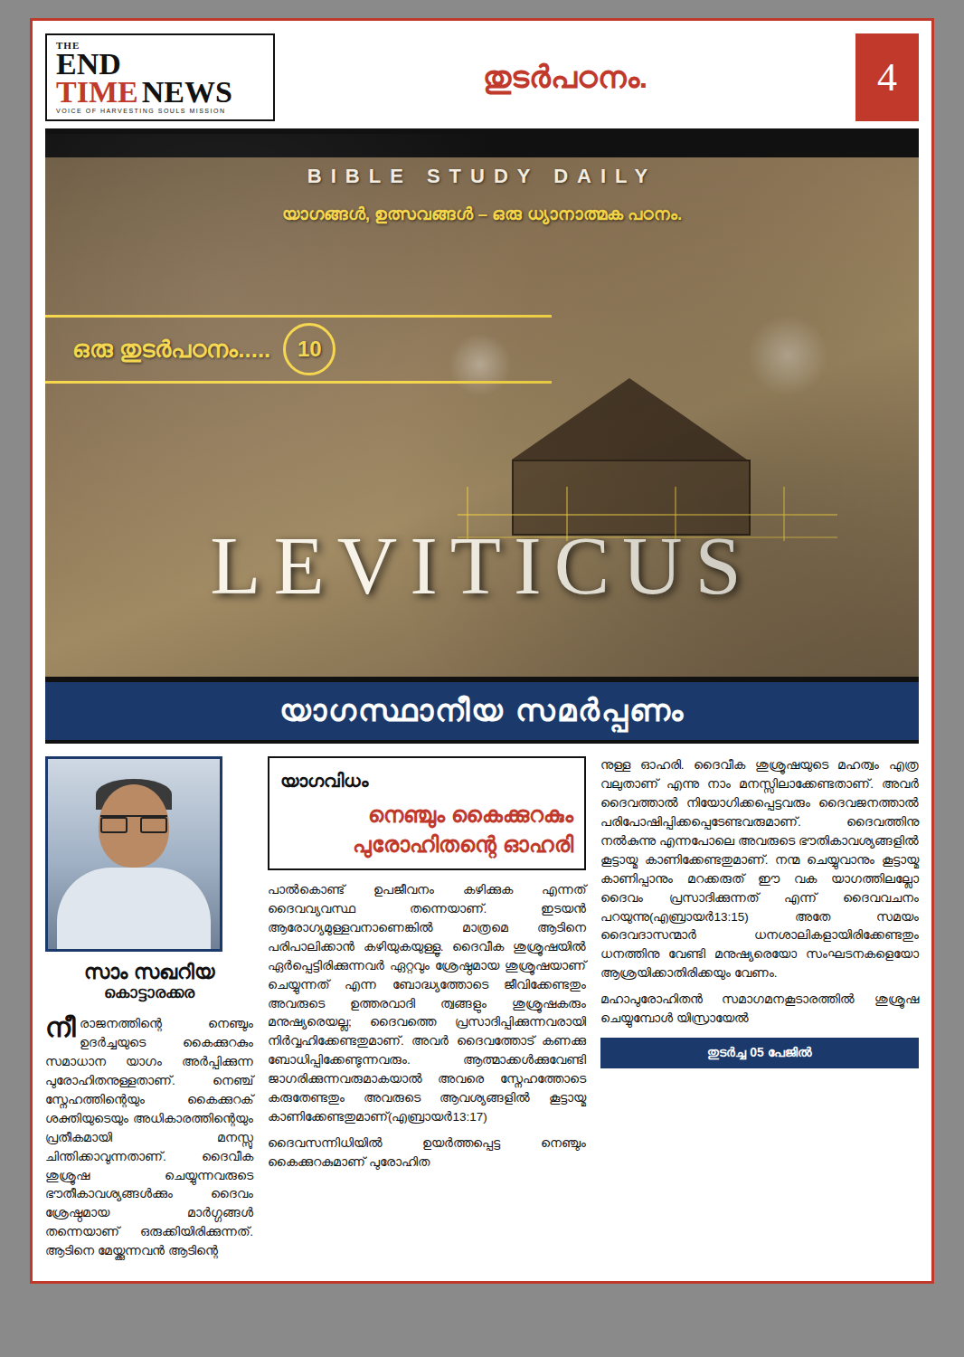THE
END
TIME NEWS
VOICE OF HARVESTING SOULS MISSION
തുടർപഠനം.
4
BIBLE STUDY DAILY
യാഗങ്ങൾ, ഉത്സവങ്ങൾ – ഒരു ധ്യാനാത്മക പഠനം.
ഒരു തുടർപഠനം..... 10
LEVITICUS
യാഗസ്ഥാനീയ സമർപ്പണം
സാം സഖറിയ
കൊട്ടാരക്കര
നീരാജനത്തിന്റെ നെഞ്ചും ഉദർച്ചയുടെ കൈക്കുറകും സമാധാന യാഗം അർപ്പിക്കുന്ന പുരോഹിതനുള്ളതാണ്. നെഞ്ച് സ്നേഹത്തിന്റെയും കൈക്കുറക് ശക്തിയുടെയും അധികാരത്തിന്റെയും പ്രതീകമായി മനസ്സു ചിന്തിക്കാവുന്നതാണ്. ദൈവീക ശുശ്രൂഷ ചെയ്യുന്നവരുടെ ഭൗതീകാവശ്യങ്ങൾക്കും ദൈവം ശ്രേഷ്ഠമായ മാർഗ്ഗങ്ങൾ തന്നെയാണ് ഒരുക്കിയിരിക്കുന്നത്. ആടിനെ മേയ്ക്കുന്നവൻ ആടിന്റെ
യാഗവിധം
നെഞ്ചും കൈക്കുറകും
പുരോഹിതന്റെ ഓഹരി
പാൽകൊണ്ട് ഉപജീവനം കഴിക്കുക എന്നത് ദൈവവ്യവസ്ഥ തന്നെയാണ്. ഇടയൻ ആരോഗ്യമുള്ളവനാണെങ്കിൽ മാത്രമെ ആടിനെ പരിപാലിക്കാൻ കഴിയുകയുള്ളൂ. ദൈവീക ശുശ്രൂഷയിൽ ഏർപ്പെട്ടിരിക്കുന്നവർ ഏറ്റവും ശ്രേഷ്ഠമായ ശുശ്രൂഷയാണ് ചെയ്യുന്നത് എന്ന ബോദ്ധ്യത്തോടെ ജീവിക്കേണ്ടതും അവരുടെ ഉത്തരവാദി ത്വങ്ങളും ശുശ്രൂഷകരും മനുഷ്യരെയല്ല; ദൈവത്തെ പ്രസാദിപ്പിക്കുന്നവരായി നിർവ്വഹിക്കേണ്ടതുമാണ്. അവർ ദൈവത്തോട് കണക്കു ബോധിപ്പിക്കേണ്ടുന്നവരും. ആത്മാക്കൾക്കുവേണ്ടി ജാഗരിക്കുന്നവരുമാകയാൽ അവരെ സ്നേഹത്തോടെ കരുതേണ്ടതും അവരുടെ ആവശ്യങ്ങളിൽ കൂട്ടായ്മ കാണിക്കേണ്ടതുമാണ്(എബ്രായർ13:17)
ദൈവസന്നിധിയിൽ ഉയർത്തപ്പെട്ട നെഞ്ചും കൈക്കുറകുമാണ് പുരോഹിത
നുള്ള ഓഹരി. ദൈവീക ശുശ്രൂഷയുടെ മഹത്വം എത്ര വലുതാണ് എന്നു നാം മനസ്സിലാക്കേണ്ടതാണ്. അവർ ദൈവത്താൽ നിയോഗിക്കപ്പെട്ടവരും ദൈവജനത്താൽ പരിപോഷിപ്പിക്കപ്പെടേണ്ടവരുമാണ്. ദൈവത്തിനു നൽകുന്നു എന്നപോലെ അവരുടെ ഭൗതികാവശ്യങ്ങളിൽ കൂട്ടായ്മ കാണിക്കേണ്ടതുമാണ്. നന്മ ചെയ്യുവാനും കൂട്ടായ്മ കാണിപ്പാനും മറക്കരുത് ഈ വക യാഗത്തിലല്ലോ ദൈവം പ്രസാദിക്കുന്നത് എന്ന് ദൈവവചനം പറയുന്നു(എബ്രായർ13:15) അതേ സമയം ദൈവദാസന്മാർ ധനശാലികളായിരിക്കേണ്ടതും ധനത്തിനു വേണ്ടി മനുഷ്യരെയോ സംഘടനകളെയോ ആശ്രയിക്കാതിരിക്കയും വേണം.
മഹാപുരോഹിതൻ സമാഗമനകൂടാരത്തിൽ ശുശ്രൂഷ ചെയ്യുമ്പോൾ യിസ്രായേൽ
തുടർച്ച 05 പേജിൽ